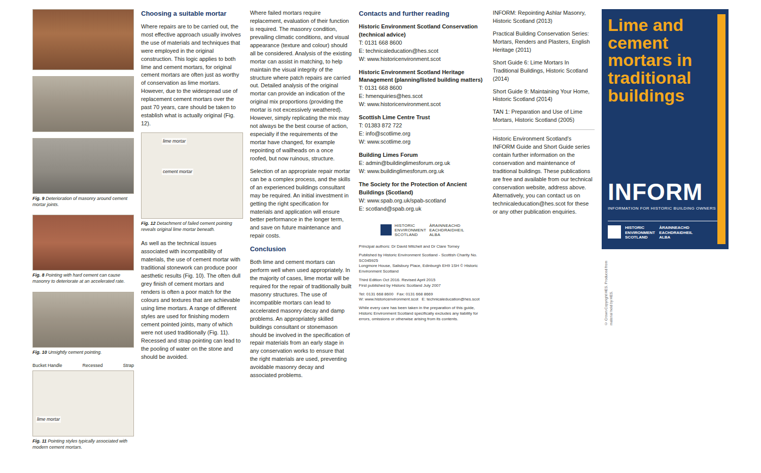Fig. 9 Deterioration of masonry around cement mortar joints.
Fig. 8 Pointing with hard cement can cause masonry to deteriorate at an accelerated rate.
Fig. 10 Unsightly cement pointing.
Bucket Handle Recessed Strap
lime mortar
Fig. 11 Pointing styles typically associated with modern cement mortars.
Choosing a suitable mortar
Where repairs are to be carried out, the most effective approach usually involves the use of materials and techniques that were employed in the original construction. This logic applies to both lime and cement mortars, for original cement mortars are often just as worthy of conservation as lime mortars. However, due to the widespread use of replacement cement mortars over the past 70 years, care should be taken to establish what is actually original (Fig. 12).
lime mortar cement mortar
Fig. 12 Detachment of failed cement pointing reveals original lime mortar beneath.
As well as the technical issues associated with incompatibility of materials, the use of cement mortar with traditional stonework can produce poor aesthetic results (Fig. 10). The often dull grey finish of cement mortars and renders is often a poor match for the colours and textures that are achievable using lime mortars. A range of different styles are used for finishing modern cement pointed joints, many of which were not used traditionally (Fig. 11). Recessed and strap pointing can lead to the pooling of water on the stone and should be avoided.
Where failed mortars require replacement, evaluation of their function is required. The masonry condition, prevailing climatic conditions, and visual appearance (texture and colour) should all be considered. Analysis of the existing mortar can assist in matching, to help maintain the visual integrity of the structure where patch repairs are carried out. Detailed analysis of the original mortar can provide an indication of the original mix proportions (providing the mortar is not excessively weathered). However, simply replicating the mix may not always be the best course of action, especially if the requirements of the mortar have changed, for example repointing of wallheads on a once roofed, but now ruinous, structure.
Selection of an appropriate repair mortar can be a complex process, and the skills of an experienced buildings consultant may be required. An initial investment in getting the right specification for materials and application will ensure better performance in the longer term, and save on future maintenance and repair costs.
Conclusion
Both lime and cement mortars can perform well when used appropriately. In the majority of cases, lime mortar will be required for the repair of traditionally built masonry structures. The use of incompatible mortars can lead to accelerated masonry decay and damp problems. An appropriately skilled buildings consultant or stonemason should be involved in the specification of repair materials from an early stage in any conservation works to ensure that the right materials are used, preventing avoidable masonry decay and associated problems.
Contacts and further reading
Historic Environment Scotland Conservation (technical advice) T: 0131 668 8600 E: technicaleducation@hes.scot W: www.historicenvironment.scot
Historic Environment Scotland Heritage Management (planning/listed building matters) T: 0131 668 8600 E: hmenquiries@hes.scot W: www.historicenvironment.scot
Scottish Lime Centre Trust T: 01383 872 722 E: info@scotlime.org W: www.scotlime.org
Building Limes Forum E: admin@buildinglimesforum.org.uk W: www.buildinglimesforum.org.uk
The Society for the Protection of Ancient Buildings (Scotland) W: www.spab.org.uk/spab-scotland E: scotland@spab.org.uk
HISTORIC ENVIRONMENT SCOTLAND
ÀRAINNEACHD EACHDRAIDHEIL ALBA
Principal authors: Dr David Mitchell and Dr Clare Torney
Published by Historic Environment Scotland - Scottish Charity No. SC045925
Longmore House, Salisbury Place, Edinburgh EH9 1SH © Historic Environment Scotland
Third Edition Oct 2016. Revised April 2015
First published by Historic Scotland July 2007
Tel: 0131 668 8600 Fax: 0131 668 8669
W: www.historicenvironment.scot E: technicaleducation@hes.scot
While every care has been taken in the preparation of this guide, Historic Environment Scotland specifically excludes any liability for errors, omissions or otherwise arising from its contents.
INFORM: Repointing Ashlar Masonry, Historic Scotland (2013)
Practical Building Conservation Series: Mortars, Renders and Plasters, English Heritage (2011)
Short Guide 6: Lime Mortars In Traditional Buildings, Historic Scotland (2014)
Short Guide 9: Maintaining Your Home, Historic Scotland (2014)
TAN 1: Preparation and Use of Lime Mortars, Historic Scotland (2005)
Historic Environment Scotland's INFORM Guide and Short Guide series contain further information on the conservation and maintenance of traditional buildings. These publications are free and available from our technical conservation website, address above. Alternatively, you can contact us on technicaleducation@hes.scot for these or any other publication enquiries.
Lime and cement mortars in traditional buildings
INFORM
Information for Historic Building Owners
HISTORIC
ENVIRONMENT
SCOTLAND
ÀRAINNEACHD
EACHDRAIDHEIL
ALBA
© Crown Copyright HES. Produced from material held by HES.